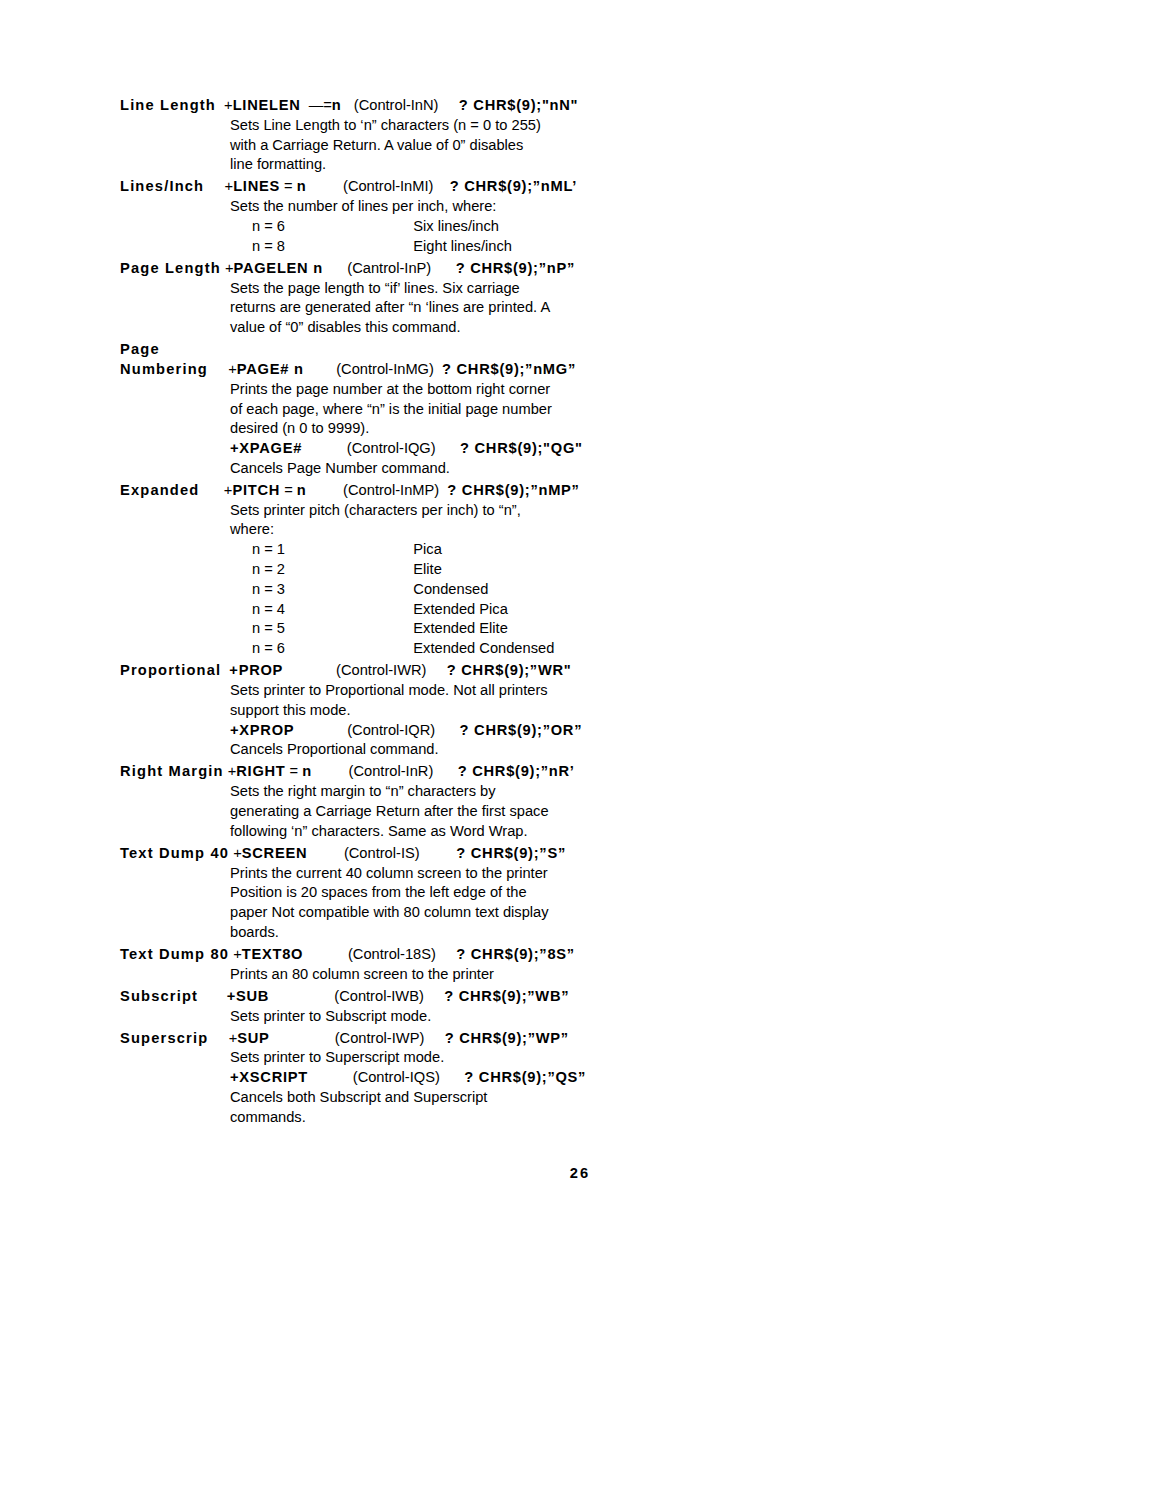Line Length +LINELEN —=n (Control-InN) ? CHR$(9);"nN"
Sets Line Length to ‘n” characters (n = 0 to 255)
with a Carriage Return. A value of 0” disables
line formatting.
Lines/Inch +LINES = n (Control-InMI) ? CHR$(9);”nML’
Sets the number of lines per inch, where:
| n = 6 | Six lines/inch |
| n = 8 | Eight lines/inch |
Page Length +PAGELEN n (Cantrol-InP) ? CHR$(9);”nP”
Sets the page length to “if’ lines. Six carriage
returns are generated after “n ‘lines are printed. A
value of “0” disables this command.
Page
Numbering +PAGE# n (Control-InMG) ? CHR$(9);”nMG”
Prints the page number at the bottom right corner
of each page, where “n” is the initial page number
desired (n 0 to 9999).
+XPAGE# (Control-IQG) ? CHR$(9);"QG"
Cancels Page Number command.
Expanded +PITCH = n (Control-InMP) ? CHR$(9);”nMP”
Sets printer pitch (characters per inch) to “n”,
where:
| n = 1 | Pica |
| n = 2 | Elite |
| n = 3 | Condensed |
| n = 4 | Extended Pica |
| n = 5 | Extended Elite |
| n = 6 | Extended Condensed |
Proportional +PROP (Control-IWR) ? CHR$(9);”WR"
Sets printer to Proportional mode. Not all printers
support this mode.
+XPROP (Control-IQR) ? CHR$(9);”OR”
Cancels Proportional command.
Right Margin +RIGHT = n (Control-InR) ? CHR$(9);”nR’
Sets the right margin to “n” characters by
generating a Carriage Return after the first space
following ‘n” characters. Same as Word Wrap.
Text Dump 40 +SCREEN (Control-IS) ? CHR$(9);”S”
Prints the current 40 column screen to the printer
Position is 20 spaces from the left edge of the
paper Not compatible with 80 column text display
boards.
Text Dump 80 +TEXT8O (Control-18S) ? CHR$(9);”8S”
Prints an 80 column screen to the printer
Subscript +SUB (Control-IWB) ? CHR$(9);”WB”
Sets printer to Subscript mode.
Superscrip +SUP (Control-IWP) ? CHR$(9);”WP”
Sets printer to Superscript mode.
+XSCRIPT (Control-IQS) ? CHR$(9);”QS”
Cancels both Subscript and Superscript
commands.
26